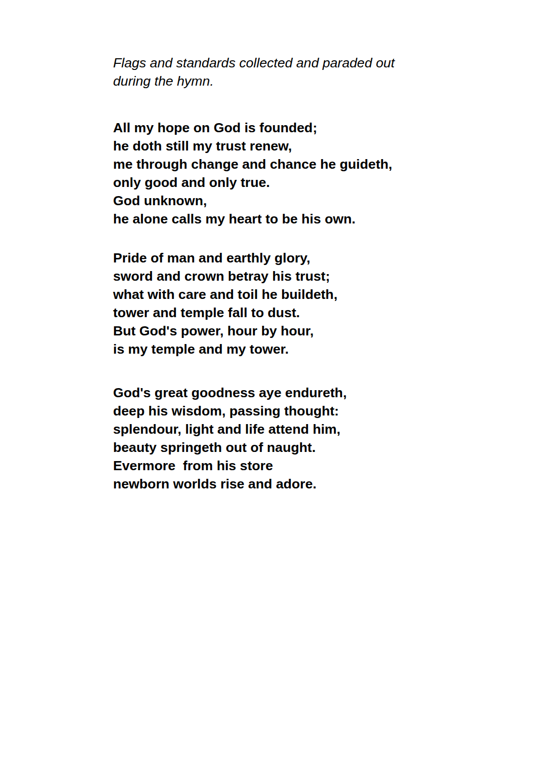Flags and standards collected and paraded out during the hymn.
All my hope on God is founded;
he doth still my trust renew,
me through change and chance he guideth,
only good and only true.
God unknown,
he alone calls my heart to be his own.
Pride of man and earthly glory,
sword and crown betray his trust;
what with care and toil he buildeth,
tower and temple fall to dust.
But God's power, hour by hour,
is my temple and my tower.
God's great goodness aye endureth,
deep his wisdom, passing thought:
splendour, light and life attend him,
beauty springeth out of naught.
Evermore from his store
newborn worlds rise and adore.